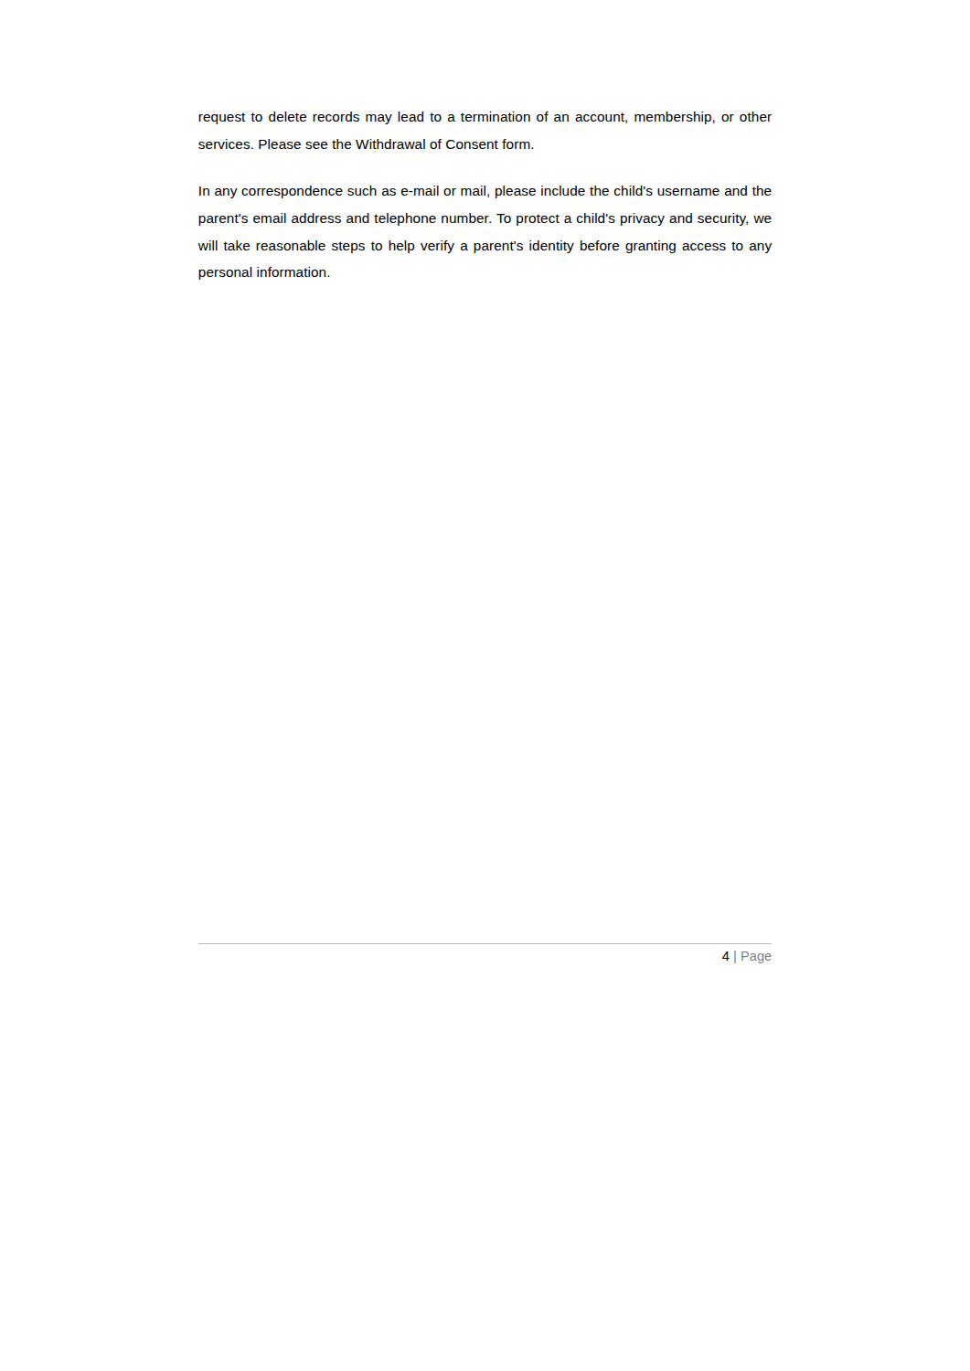request to delete records may lead to a termination of an account, membership, or other services. Please see the Withdrawal of Consent form.
In any correspondence such as e-mail or mail, please include the child's username and the parent's email address and telephone number. To protect a child's privacy and security, we will take reasonable steps to help verify a parent's identity before granting access to any personal information.
4 | Page